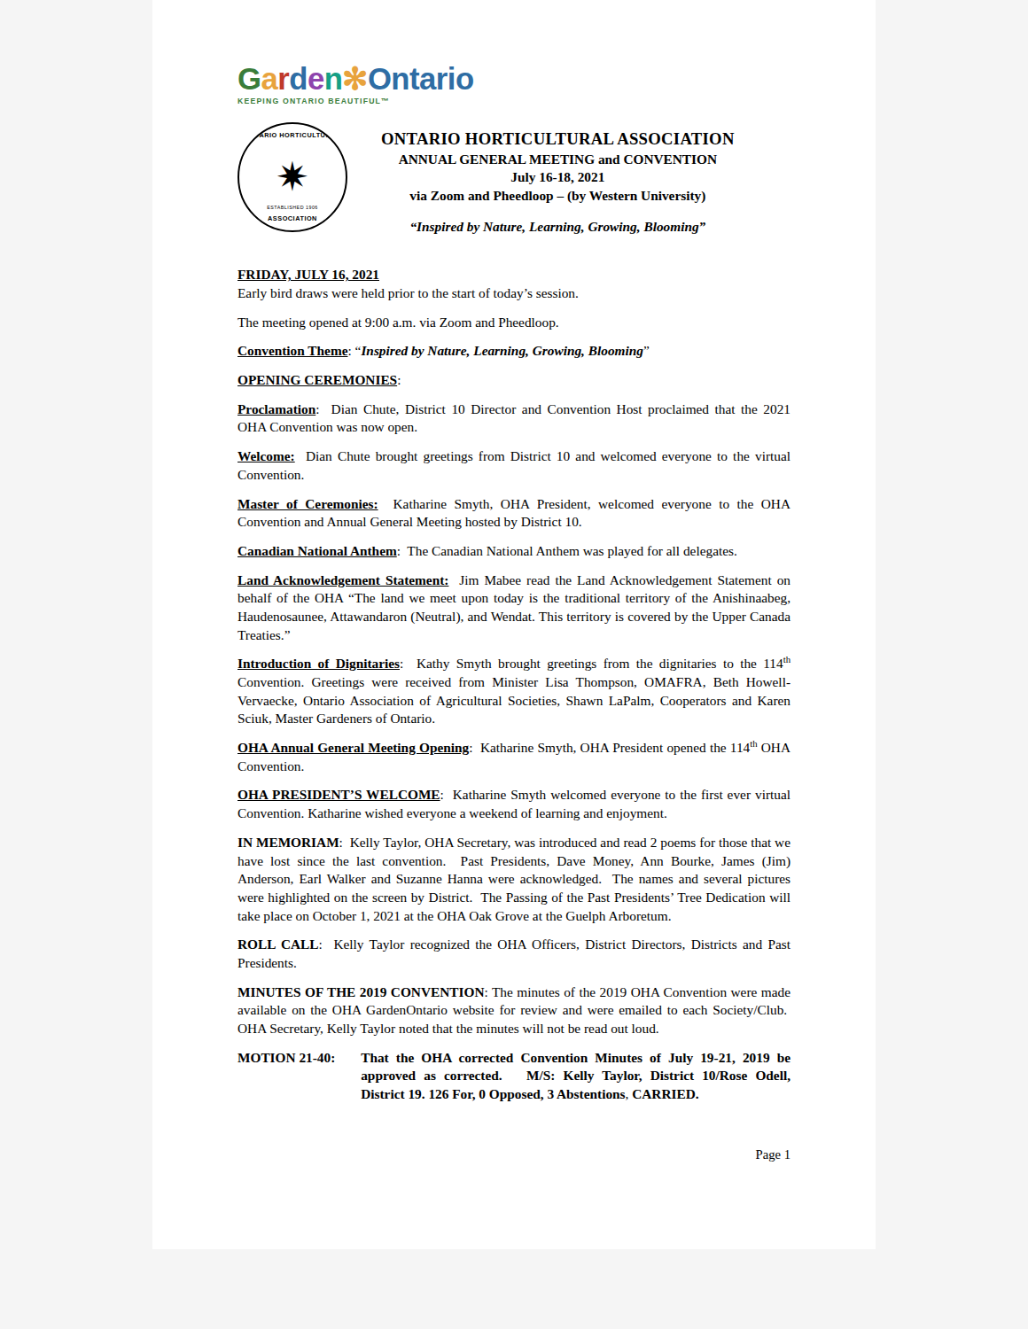Garden✻Ontario
KEEPING ONTARIO BEAUTIFUL™
ONTARIO HORTICULTURAL
✷
ESTABLISHED 1906
ASSOCIATION
ONTARIO HORTICULTURAL ASSOCIATION
ANNUAL GENERAL MEETING and CONVENTION
July 16-18, 2021
via Zoom and Pheedloop – (by Western University)
“Inspired by Nature, Learning, Growing, Blooming”
FRIDAY, JULY 16, 2021
Early bird draws were held prior to the start of today’s session.
The meeting opened at 9:00 a.m. via Zoom and Pheedloop.
Convention Theme: “Inspired by Nature, Learning, Growing, Blooming”
OPENING CEREMONIES:
Proclamation: Dian Chute, District 10 Director and Convention Host proclaimed that the 2021 OHA Convention was now open.
Welcome: Dian Chute brought greetings from District 10 and welcomed everyone to the virtual Convention.
Master of Ceremonies: Katharine Smyth, OHA President, welcomed everyone to the OHA Convention and Annual General Meeting hosted by District 10.
Canadian National Anthem: The Canadian National Anthem was played for all delegates.
Land Acknowledgement Statement: Jim Mabee read the Land Acknowledgement Statement on behalf of the OHA “The land we meet upon today is the traditional territory of the Anishinaabeg, Haudenosaunee, Attawandaron (Neutral), and Wendat. This territory is covered by the Upper Canada Treaties.”
Introduction of Dignitaries: Kathy Smyth brought greetings from the dignitaries to the 114th Convention. Greetings were received from Minister Lisa Thompson, OMAFRA, Beth Howell-Vervaecke, Ontario Association of Agricultural Societies, Shawn LaPalm, Cooperators and Karen Sciuk, Master Gardeners of Ontario.
OHA Annual General Meeting Opening: Katharine Smyth, OHA President opened the 114th OHA Convention.
OHA PRESIDENT’S WELCOME: Katharine Smyth welcomed everyone to the first ever virtual Convention. Katharine wished everyone a weekend of learning and enjoyment.
IN MEMORIAM: Kelly Taylor, OHA Secretary, was introduced and read 2 poems for those that we have lost since the last convention. Past Presidents, Dave Money, Ann Bourke, James (Jim) Anderson, Earl Walker and Suzanne Hanna were acknowledged. The names and several pictures were highlighted on the screen by District. The Passing of the Past Presidents’ Tree Dedication will take place on October 1, 2021 at the OHA Oak Grove at the Guelph Arboretum.
ROLL CALL: Kelly Taylor recognized the OHA Officers, District Directors, Districts and Past Presidents.
MINUTES OF THE 2019 CONVENTION: The minutes of the 2019 OHA Convention were made available on the OHA GardenOntario website for review and were emailed to each Society/Club. OHA Secretary, Kelly Taylor noted that the minutes will not be read out loud.
MOTION 21-40:
That the OHA corrected Convention Minutes of July 19-21, 2019 be approved as corrected. M/S: Kelly Taylor, District 10/Rose Odell, District 19. 126 For, 0 Opposed, 3 Abstentions, CARRIED.
Page 1